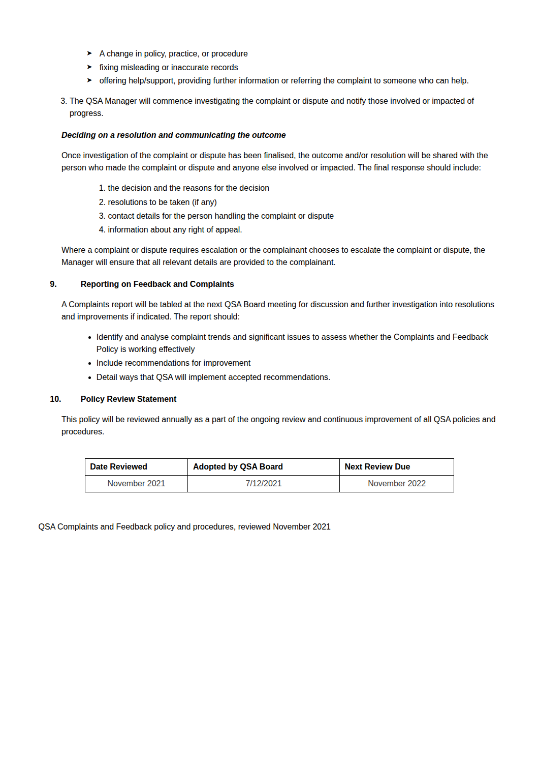A change in policy, practice, or procedure
fixing misleading or inaccurate records
offering help/support, providing further information or referring the complaint to someone who can help.
The QSA Manager will commence investigating the complaint or dispute and notify those involved or impacted of progress.
Deciding on a resolution and communicating the outcome
Once investigation of the complaint or dispute has been finalised, the outcome and/or resolution will be shared with the person who made the complaint or dispute and anyone else involved or impacted. The final response should include:
the decision and the reasons for the decision
resolutions to be taken (if any)
contact details for the person handling the complaint or dispute
information about any right of appeal.
Where a complaint or dispute requires escalation or the complainant chooses to escalate the complaint or dispute, the Manager will ensure that all relevant details are provided to the complainant.
9.
Reporting on Feedback and Complaints
A Complaints report will be tabled at the next QSA Board meeting for discussion and further investigation into resolutions and improvements if indicated. The report should:
Identify and analyse complaint trends and significant issues to assess whether the Complaints and Feedback Policy is working effectively
Include recommendations for improvement
Detail ways that QSA will implement accepted recommendations.
10.
Policy Review Statement
This policy will be reviewed annually as a part of the ongoing review and continuous improvement of all QSA policies and procedures.
| Date Reviewed | Adopted by QSA Board | Next Review Due |
| --- | --- | --- |
| November 2021 | 7/12/2021 | November 2022 |
QSA Complaints and Feedback policy and procedures, reviewed November 2021